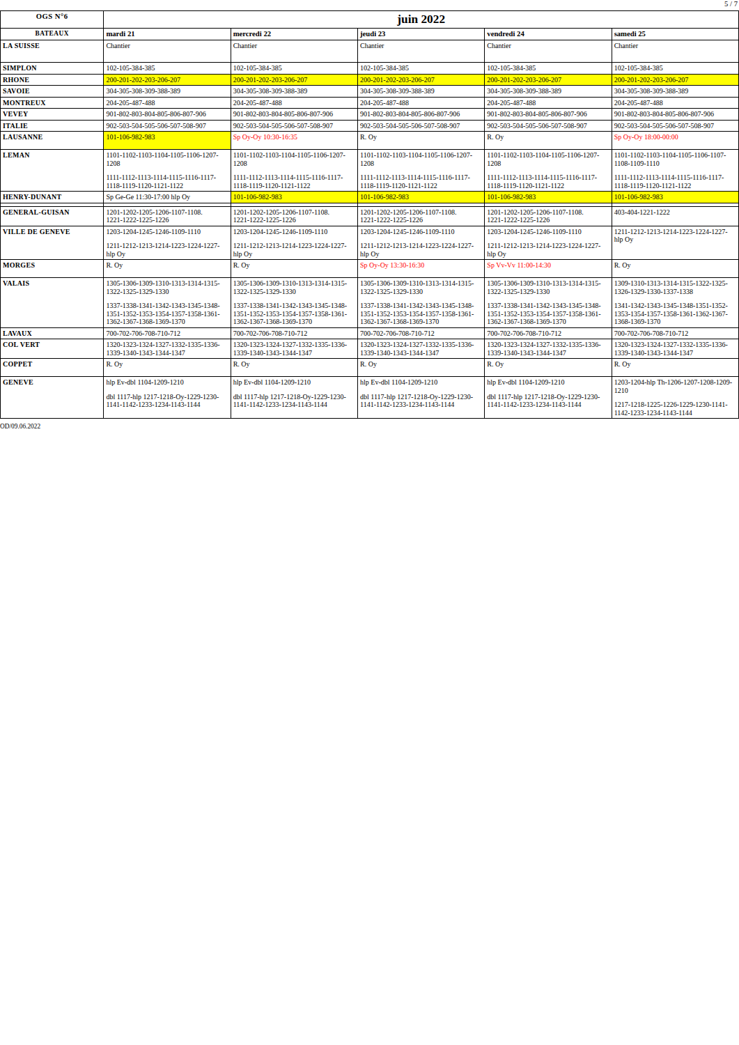5 / 7
| OGS N°6 | juin 2022 |
| --- | --- |
| BATEAUX | mardi 21 | mercredi 22 | jeudi 23 | vendredi 24 | samedi 25 |
| LA SUISSE | Chantier | Chantier | Chantier | Chantier | Chantier |
| SIMPLON | 102-105-384-385 | 102-105-384-385 | 102-105-384-385 | 102-105-384-385 | 102-105-384-385 |
| RHONE | 200-201-202-203-206-207 | 200-201-202-203-206-207 | 200-201-202-203-206-207 | 200-201-202-203-206-207 | 200-201-202-203-206-207 |
| SAVOIE | 304-305-308-309-388-389 | 304-305-308-309-388-389 | 304-305-308-309-388-389 | 304-305-308-309-388-389 | 304-305-308-309-388-389 |
| MONTREUX | 204-205-487-488 | 204-205-487-488 | 204-205-487-488 | 204-205-487-488 | 204-205-487-488 |
| VEVEY | 901-802-803-804-805-806-807-906 | 901-802-803-804-805-806-807-906 | 901-802-803-804-805-806-807-906 | 901-802-803-804-805-806-807-906 | 901-802-803-804-805-806-807-906 |
| ITALIE | 902-503-504-505-506-507-508-907 | 902-503-504-505-506-507-508-907 | 902-503-504-505-506-507-508-907 | 902-503-504-505-506-507-508-907 | 902-503-504-505-506-507-508-907 |
| LAUSANNE | 101-106-982-983 | Sp Oy-Oy 10:30-16:35 | R. Oy | R. Oy | Sp Oy-Oy 18:00-00:00 |
| LEMAN | 1101-1102-1103-1104-1105-1106-1207-1208 1111-1112-1113-1114-1115-1116-1117-1118-1119-1120-1121-1122 | 1101-1102-1103-1104-1105-1106-1207-1208 1111-1112-1113-1114-1115-1116-1117-1118-1119-1120-1121-1122 | 1101-1102-1103-1104-1105-1106-1207-1208 1111-1112-1113-1114-1115-1116-1117-1118-1119-1120-1121-1122 | 1101-1102-1103-1104-1105-1106-1207-1208 1111-1112-1113-1114-1115-1116-1117-1118-1119-1120-1121-1122 | 1101-1102-1103-1104-1105-1106-1107-1108-1109-1110 1111-1112-1113-1114-1115-1116-1117-1118-1119-1120-1121-1122 |
| HENRY-DUNANT | Sp Ge-Ge 11:30-17:00 hlp Oy | 101-106-982-983 | 101-106-982-983 | 101-106-982-983 | 101-106-982-983 |
| GENERAL-GUISAN | 1201-1202-1205-1206-1107-1108. 1221-1222-1225-1226 | 1201-1202-1205-1206-1107-1108. 1221-1222-1225-1226 | 1201-1202-1205-1206-1107-1108. 1221-1222-1225-1226 | 1201-1202-1205-1206-1107-1108. 1221-1222-1225-1226 | 403-404-1221-1222 |
| VILLE DE GENEVE | 1203-1204-1245-1246-1109-1110 1211-1212-1213-1214-1223-1224-1227-hlp Oy | 1203-1204-1245-1246-1109-1110 1211-1212-1213-1214-1223-1224-1227-hlp Oy | 1203-1204-1245-1246-1109-1110 1211-1212-1213-1214-1223-1224-1227-hlp Oy | 1203-1204-1245-1246-1109-1110 1211-1212-1213-1214-1223-1224-1227-hlp Oy | 1211-1212-1213-1214-1223-1224-1227-hlp Oy |
| MORGES | R. Oy | R. Oy | Sp Oy-Oy 13:30-16:30 | Sp Vv-Vv 11:00-14:30 | R. Oy |
| VALAIS | 1305-1306-1309-1310-1313-1314-1315-1322-1325-1329-1330 1337-1338-1341-1342-1343-1345-1348-1351-1352-1353-1354-1357-1358-1361-1362-1367-1368-1369-1370 | 1305-1306-1309-1310-1313-1314-1315-1322-1325-1329-1330 1337-1338-1341-1342-1343-1345-1348-1351-1352-1353-1354-1357-1358-1361-1362-1367-1368-1369-1370 | 1305-1306-1309-1310-1313-1314-1315-1322-1325-1329-1330 1337-1338-1341-1342-1343-1345-1348-1351-1352-1353-1354-1357-1358-1361-1362-1367-1368-1369-1370 | 1305-1306-1309-1310-1313-1314-1315-1322-1325-1329-1330 1337-1338-1341-1342-1343-1345-1348-1351-1352-1353-1354-1357-1358-1361-1362-1367-1368-1369-1370 | 1309-1310-1313-1314-1315-1322-1325-1326-1329-1330-1337-1338 1341-1342-1343-1345-1348-1351-1352-1353-1354-1357-1358-1361-1362-1367-1368-1369-1370 |
| LAVAUX | 700-702-706-708-710-712 | 700-702-706-708-710-712 | 700-702-706-708-710-712 | 700-702-706-708-710-712 | 700-702-706-708-710-712 |
| COL VERT | 1320-1323-1324-1327-1332-1335-1336-1339-1340-1343-1344-1347 | 1320-1323-1324-1327-1332-1335-1336-1339-1340-1343-1344-1347 | 1320-1323-1324-1327-1332-1335-1336-1339-1340-1343-1344-1347 | 1320-1323-1324-1327-1332-1335-1336-1339-1340-1343-1344-1347 | 1320-1323-1324-1327-1332-1335-1336-1339-1340-1343-1344-1347 |
| COPPET | R. Oy | R. Oy | R. Oy | R. Oy | R. Oy |
| GENEVE | hlp Ev-dbl 1104-1209-1210 dbl 1117-hlp 1217-1218-Oy-1229-1230-1141-1142-1233-1234-1143-1144 | hlp Ev-dbl 1104-1209-1210 dbl 1117-hlp 1217-1218-Oy-1229-1230-1141-1142-1233-1234-1143-1144 | hlp Ev-dbl 1104-1209-1210 dbl 1117-hlp 1217-1218-Oy-1229-1230-1141-1142-1233-1234-1143-1144 | hlp Ev-dbl 1104-1209-1210 dbl 1117-hlp 1217-1218-Oy-1229-1230-1141-1142-1233-1234-1143-1144 | 1203-1204-hlp Th-1206-1207-1208-1209-1210 1217-1218-1225-1226-1229-1230-1141-1142-1233-1234-1143-1144 |
OD/09.06.2022